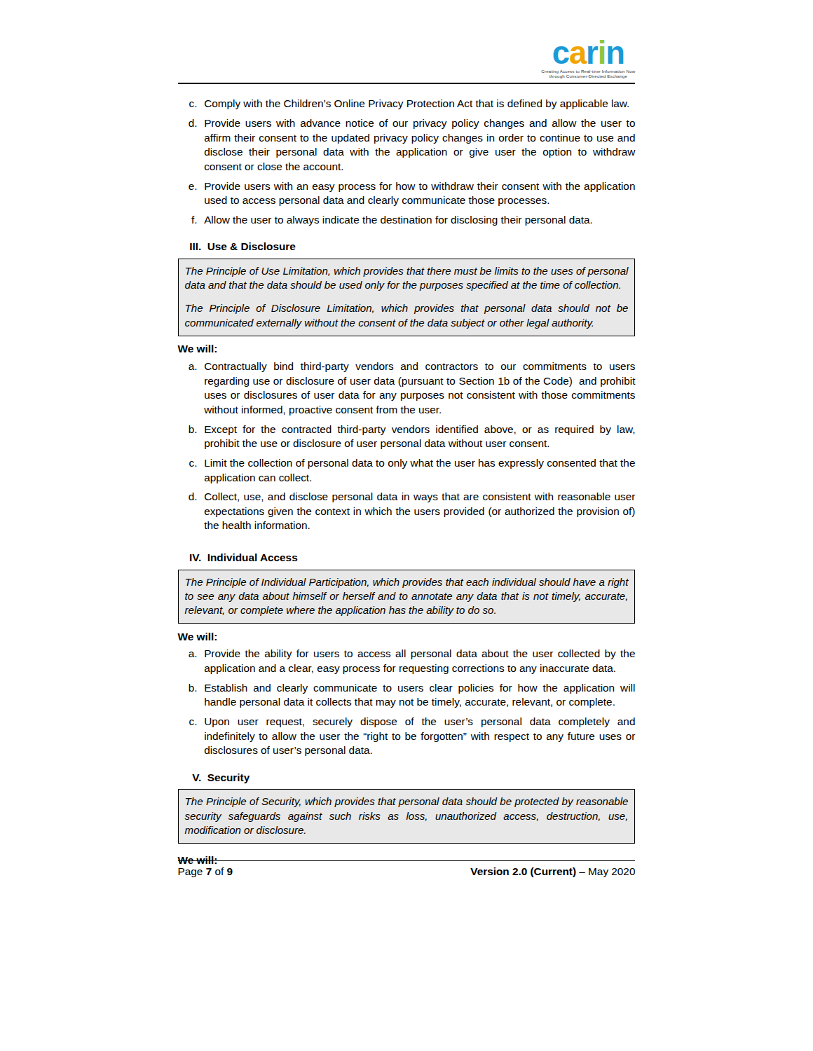carin
Creating Access to Real-time Information Now
through Consumer-Directed Exchange
Comply with the Children’s Online Privacy Protection Act that is defined by applicable law.
Provide users with advance notice of our privacy policy changes and allow the user to affirm their consent to the updated privacy policy changes in order to continue to use and disclose their personal data with the application or give user the option to withdraw consent or close the account.
Provide users with an easy process for how to withdraw their consent with the application used to access personal data and clearly communicate those processes.
Allow the user to always indicate the destination for disclosing their personal data.
III. Use & Disclosure
The Principle of Use Limitation, which provides that there must be limits to the uses of personal data and that the data should be used only for the purposes specified at the time of collection.
The Principle of Disclosure Limitation, which provides that personal data should not be communicated externally without the consent of the data subject or other legal authority.
We will:
Contractually bind third-party vendors and contractors to our commitments to users regarding use or disclosure of user data (pursuant to Section 1b of the Code) and prohibit uses or disclosures of user data for any purposes not consistent with those commitments without informed, proactive consent from the user.
Except for the contracted third-party vendors identified above, or as required by law, prohibit the use or disclosure of user personal data without user consent.
Limit the collection of personal data to only what the user has expressly consented that the application can collect.
Collect, use, and disclose personal data in ways that are consistent with reasonable user expectations given the context in which the users provided (or authorized the provision of) the health information.
IV. Individual Access
The Principle of Individual Participation, which provides that each individual should have a right to see any data about himself or herself and to annotate any data that is not timely, accurate, relevant, or complete where the application has the ability to do so.
We will:
Provide the ability for users to access all personal data about the user collected by the application and a clear, easy process for requesting corrections to any inaccurate data.
Establish and clearly communicate to users clear policies for how the application will handle personal data it collects that may not be timely, accurate, relevant, or complete.
Upon user request, securely dispose of the user’s personal data completely and indefinitely to allow the user the “right to be forgotten” with respect to any future uses or disclosures of user’s personal data.
V. Security
The Principle of Security, which provides that personal data should be protected by reasonable security safeguards against such risks as loss, unauthorized access, destruction, use, modification or disclosure.
We will:
Page 7 of 9
Version 2.0 (Current) – May 2020